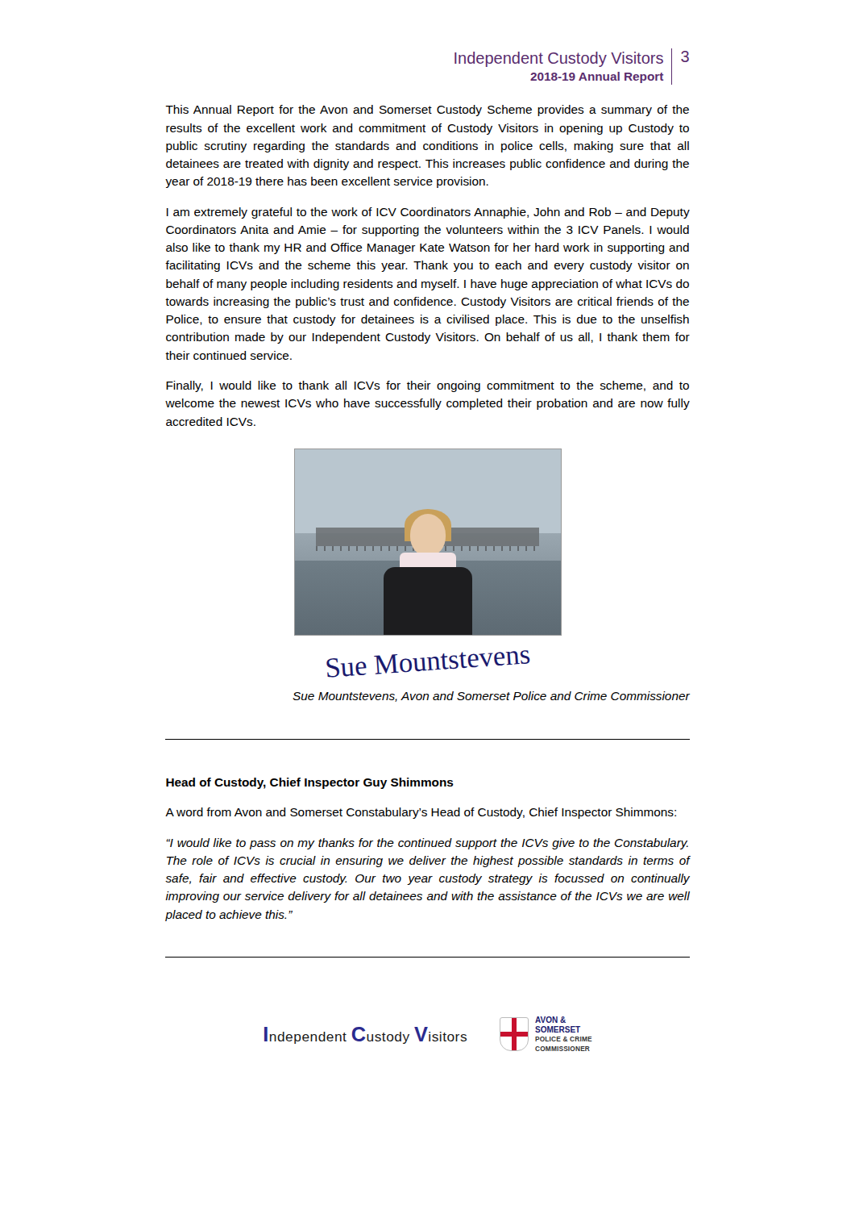Independent Custody Visitors
2018-19 Annual Report
3
This Annual Report for the Avon and Somerset Custody Scheme provides a summary of the results of the excellent work and commitment of Custody Visitors in opening up Custody to public scrutiny regarding the standards and conditions in police cells, making sure that all detainees are treated with dignity and respect. This increases public confidence and during the year of 2018-19 there has been excellent service provision.
I am extremely grateful to the work of ICV Coordinators Annaphie, John and Rob – and Deputy Coordinators Anita and Amie – for supporting the volunteers within the 3 ICV Panels. I would also like to thank my HR and Office Manager Kate Watson for her hard work in supporting and facilitating ICVs and the scheme this year. Thank you to each and every custody visitor on behalf of many people including residents and myself. I have huge appreciation of what ICVs do towards increasing the public’s trust and confidence. Custody Visitors are critical friends of the Police, to ensure that custody for detainees is a civilised place. This is due to the unselfish contribution made by our Independent Custody Visitors. On behalf of us all, I thank them for their continued service.
Finally, I would like to thank all ICVs for their ongoing commitment to the scheme, and to welcome the newest ICVs who have successfully completed their probation and are now fully accredited ICVs.
Sue Mountstevens
Sue Mountstevens, Avon and Somerset Police and Crime Commissioner
Head of Custody, Chief Inspector Guy Shimmons
A word from Avon and Somerset Constabulary’s Head of Custody, Chief Inspector Shimmons:
“I would like to pass on my thanks for the continued support the ICVs give to the Constabulary. The role of ICVs is crucial in ensuring we deliver the highest possible standards in terms of safe, fair and effective custody. Our two year custody strategy is focussed on continually improving our service delivery for all detainees and with the assistance of the ICVs we are well placed to achieve this.”
Independent Custody Visitors
AVON &
SOMERSET
POLICE & CRIME
COMMISSIONER